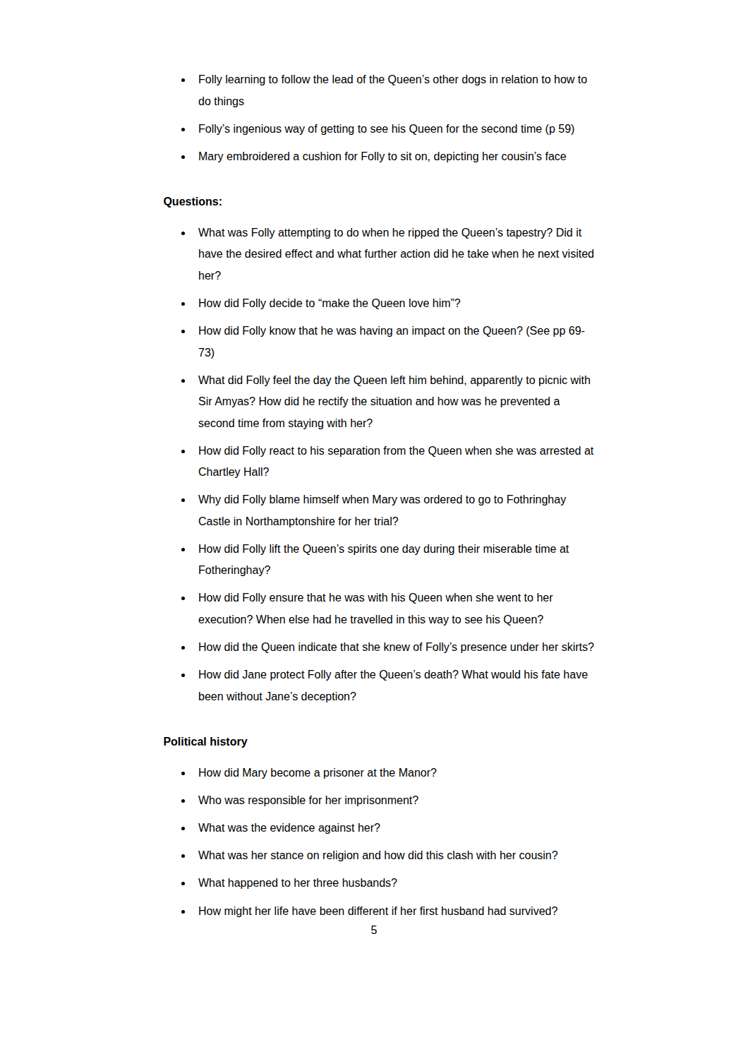Folly learning to follow the lead of the Queen’s other dogs in relation to how to do things
Folly’s ingenious way of getting to see his Queen for the second time (p 59)
Mary embroidered a cushion for Folly to sit on, depicting her cousin’s face
Questions:
What was Folly attempting to do when he ripped the Queen’s tapestry? Did it have the desired effect and what further action did he take when he next visited her?
How did Folly decide to “make the Queen love him”?
How did Folly know that he was having an impact on the Queen? (See pp 69-73)
What did Folly feel the day the Queen left him behind, apparently to picnic with Sir Amyas? How did he rectify the situation and how was he prevented a second time from staying with her?
How did Folly react to his separation from the Queen when she was arrested at Chartley Hall?
Why did Folly blame himself when Mary was ordered to go to Fothringhay Castle in Northamptonshire for her trial?
How did Folly lift the Queen’s spirits one day during their miserable time at Fotheringhay?
How did Folly ensure that he was with his Queen when she went to her execution? When else had he travelled in this way to see his Queen?
How did the Queen indicate that she knew of Folly’s presence under her skirts?
How did Jane protect Folly after the Queen’s death? What would his fate have been without Jane’s deception?
Political history
How did Mary become a prisoner at the Manor?
Who was responsible for her imprisonment?
What was the evidence against her?
What was her stance on religion and how did this clash with her cousin?
What happened to her three husbands?
How might her life have been different if her first husband had survived?
5